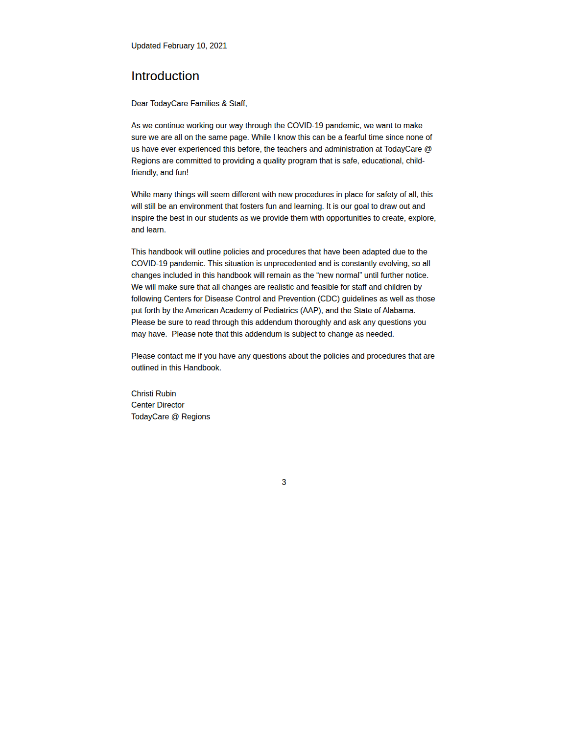Updated February 10, 2021
Introduction
Dear TodayCare Families & Staff,
As we continue working our way through the COVID-19 pandemic, we want to make sure we are all on the same page. While I know this can be a fearful time since none of us have ever experienced this before, the teachers and administration at TodayCare @ Regions are committed to providing a quality program that is safe, educational, child-friendly, and fun!
While many things will seem different with new procedures in place for safety of all, this will still be an environment that fosters fun and learning. It is our goal to draw out and inspire the best in our students as we provide them with opportunities to create, explore, and learn.
This handbook will outline policies and procedures that have been adapted due to the COVID-19 pandemic. This situation is unprecedented and is constantly evolving, so all changes included in this handbook will remain as the “new normal” until further notice. We will make sure that all changes are realistic and feasible for staff and children by following Centers for Disease Control and Prevention (CDC) guidelines as well as those put forth by the American Academy of Pediatrics (AAP), and the State of Alabama. Please be sure to read through this addendum thoroughly and ask any questions you may have. Please note that this addendum is subject to change as needed.
Please contact me if you have any questions about the policies and procedures that are outlined in this Handbook.
Christi Rubin Center Director TodayCare @ Regions
3